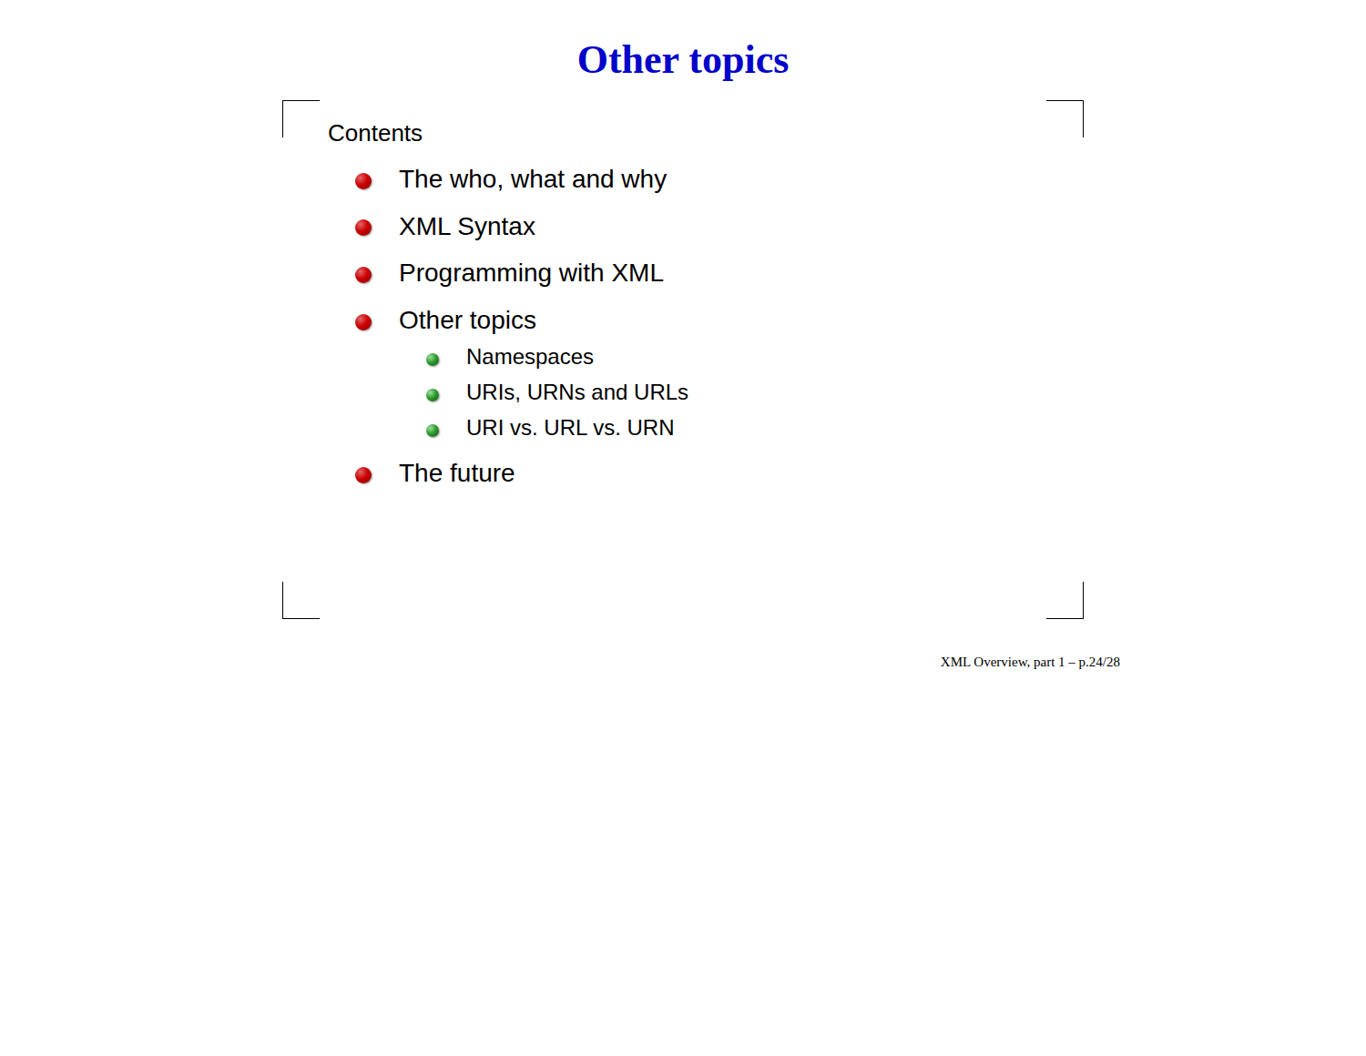Other topics
Contents
The who, what and why
XML Syntax
Programming with XML
Other topics
Namespaces
URIs, URNs and URLs
URI vs. URL vs. URN
The future
XML Overview, part 1 – p.24/28